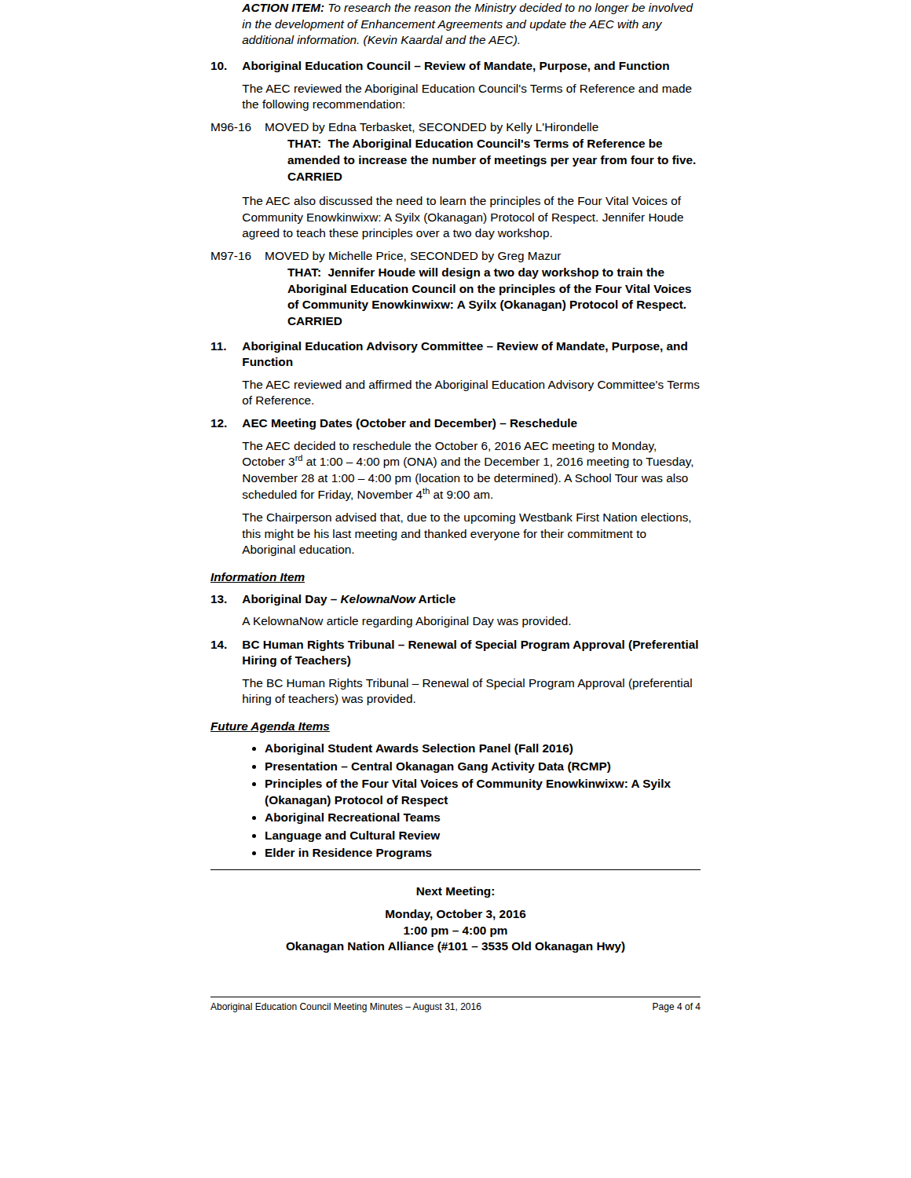ACTION ITEM: To research the reason the Ministry decided to no longer be involved in the development of Enhancement Agreements and update the AEC with any additional information. (Kevin Kaardal and the AEC).
10. Aboriginal Education Council – Review of Mandate, Purpose, and Function
The AEC reviewed the Aboriginal Education Council's Terms of Reference and made the following recommendation:
M96-16
MOVED by Edna Terbasket, SECONDED by Kelly L'Hirondelle
THAT: The Aboriginal Education Council's Terms of Reference be amended to increase the number of meetings per year from four to five.
CARRIED
The AEC also discussed the need to learn the principles of the Four Vital Voices of Community Enowkinwixw: A Syilx (Okanagan) Protocol of Respect. Jennifer Houde agreed to teach these principles over a two day workshop.
M97-16
MOVED by Michelle Price, SECONDED by Greg Mazur
THAT: Jennifer Houde will design a two day workshop to train the Aboriginal Education Council on the principles of the Four Vital Voices of Community Enowkinwixw: A Syilx (Okanagan) Protocol of Respect.
CARRIED
11. Aboriginal Education Advisory Committee – Review of Mandate, Purpose, and Function
The AEC reviewed and affirmed the Aboriginal Education Advisory Committee's Terms of Reference.
12. AEC Meeting Dates (October and December) – Reschedule
The AEC decided to reschedule the October 6, 2016 AEC meeting to Monday, October 3rd at 1:00 – 4:00 pm (ONA) and the December 1, 2016 meeting to Tuesday, November 28 at 1:00 – 4:00 pm (location to be determined). A School Tour was also scheduled for Friday, November 4th at 9:00 am.
The Chairperson advised that, due to the upcoming Westbank First Nation elections, this might be his last meeting and thanked everyone for their commitment to Aboriginal education.
Information Item
13. Aboriginal Day – KelownaNow Article
A KelownaNow article regarding Aboriginal Day was provided.
14. BC Human Rights Tribunal – Renewal of Special Program Approval (Preferential Hiring of Teachers)
The BC Human Rights Tribunal – Renewal of Special Program Approval (preferential hiring of teachers) was provided.
Future Agenda Items
Aboriginal Student Awards Selection Panel (Fall 2016)
Presentation – Central Okanagan Gang Activity Data (RCMP)
Principles of the Four Vital Voices of Community Enowkinwixw: A Syilx (Okanagan) Protocol of Respect
Aboriginal Recreational Teams
Language and Cultural Review
Elder in Residence Programs
Next Meeting:
Monday, October 3, 2016
1:00 pm – 4:00 pm
Okanagan Nation Alliance (#101 – 3535 Old Okanagan Hwy)
Aboriginal Education Council Meeting Minutes – August 31, 2016 Page 4 of 4